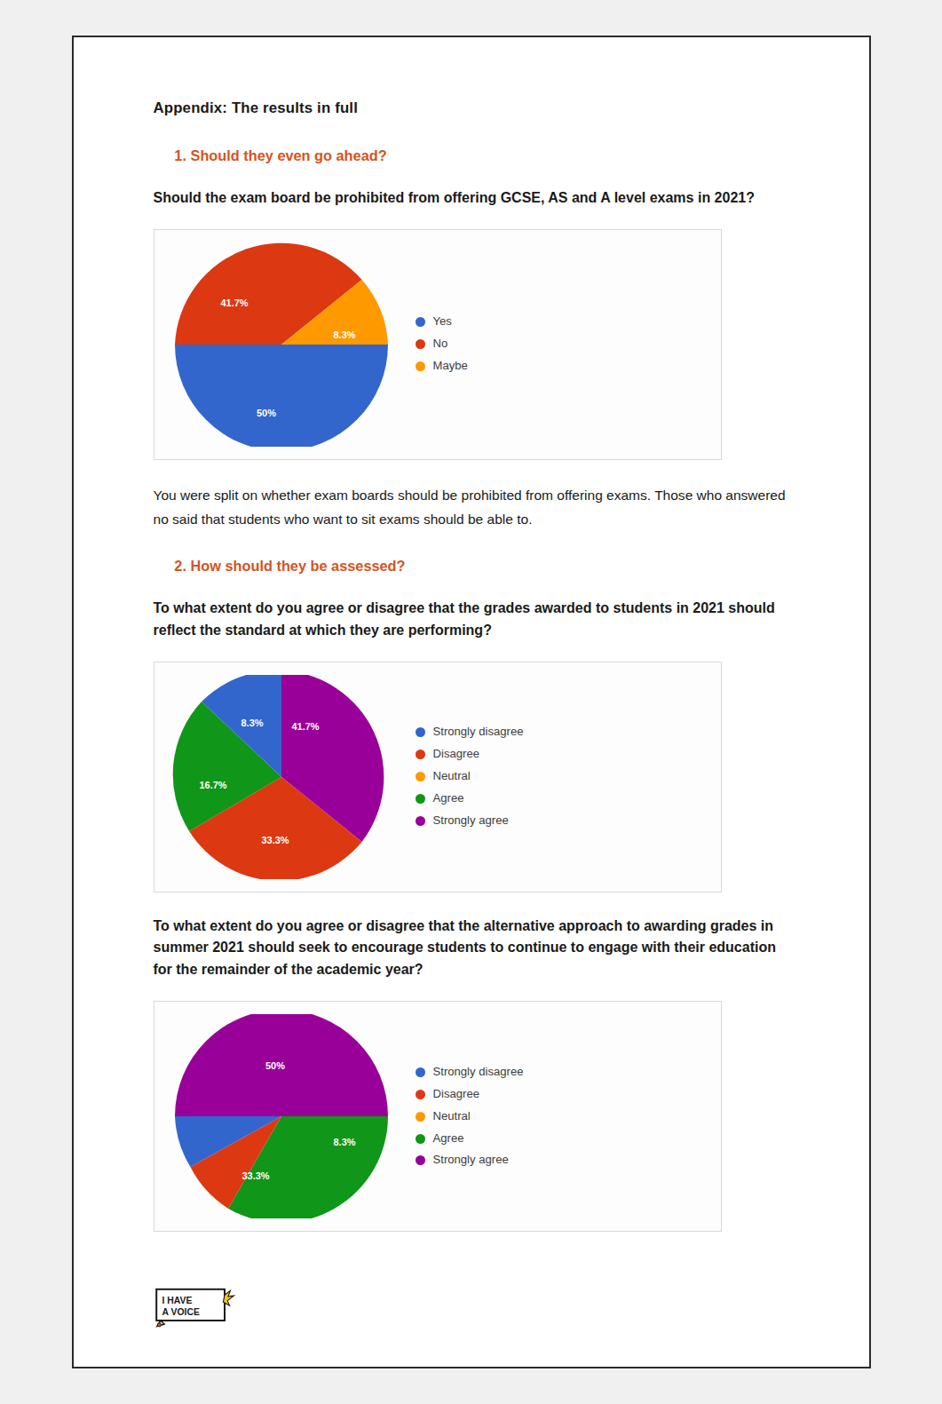Appendix: The results in full
Should they even go ahead?
Should the exam board be prohibited from offering GCSE, AS and A level exams in 2021?
50% 41.7% 8.3%
Yes
No
Maybe
You were split on whether exam boards should be prohibited from offering exams. Those who answered no said that students who want to sit exams should be able to.
How should they be assessed?
To what extent do you agree or disagree that the grades awarded to students in 2021 should reflect the standard at which they are performing?
41.7% 33.3% 16.7% 8.3%
Strongly disagree
Disagree
Neutral
Agree
Strongly agree
To what extent do you agree or disagree that the alternative approach to awarding grades in summer 2021 should seek to encourage students to continue to engage with their education for the remainder of the academic year?
50% 33.3% 8.3%
Strongly disagree
Disagree
Neutral
Agree
Strongly agree
I HAVE A VOICE